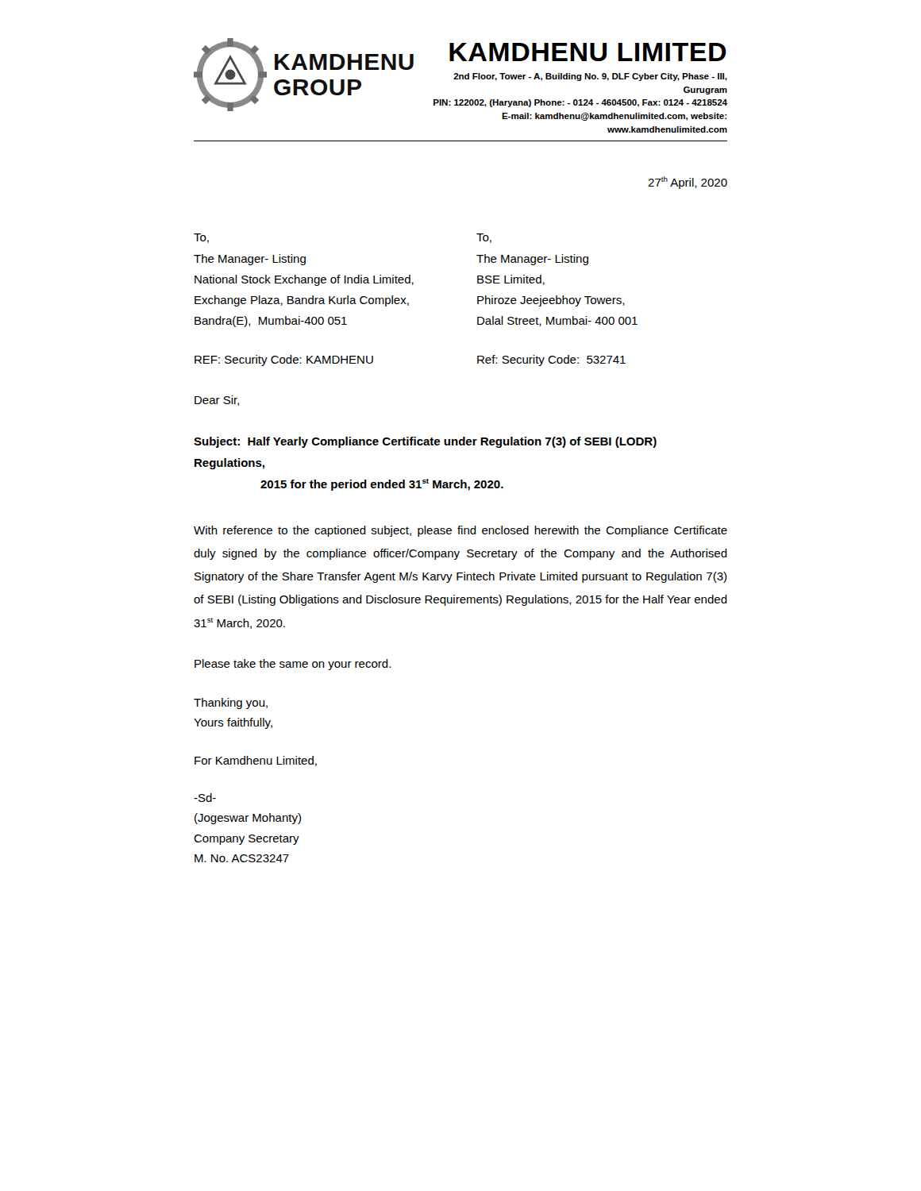KAMDHENU
GROUP
KAMDHENU LIMITED
2nd Floor, Tower - A, Building No. 9, DLF Cyber City, Phase - III, Gurugram
PIN: 122002, (Haryana) Phone: - 0124 - 4604500, Fax: 0124 - 4218524
E-mail: kamdhenu@kamdhenulimited.com, website: www.kamdhenulimited.com
27th April, 2020
To,
The Manager- Listing
National Stock Exchange of India Limited,
Exchange Plaza, Bandra Kurla Complex,
Bandra(E), Mumbai-400 051
To,
The Manager- Listing
BSE Limited,
Phiroze Jeejeebhoy Towers,
Dalal Street, Mumbai- 400 001
REF: Security Code: KAMDHENU
Ref: Security Code: 532741
Dear Sir,
Subject: Half Yearly Compliance Certificate under Regulation 7(3) of SEBI (LODR) Regulations, 2015 for the period ended 31st March, 2020.
With reference to the captioned subject, please find enclosed herewith the Compliance Certificate duly signed by the compliance officer/Company Secretary of the Company and the Authorised Signatory of the Share Transfer Agent M/s Karvy Fintech Private Limited pursuant to Regulation 7(3) of SEBI (Listing Obligations and Disclosure Requirements) Regulations, 2015 for the Half Year ended 31st March, 2020.
Please take the same on your record.
Thanking you,
Yours faithfully,
For Kamdhenu Limited,
-Sd-
(Jogeswar Mohanty)
Company Secretary
M. No. ACS23247